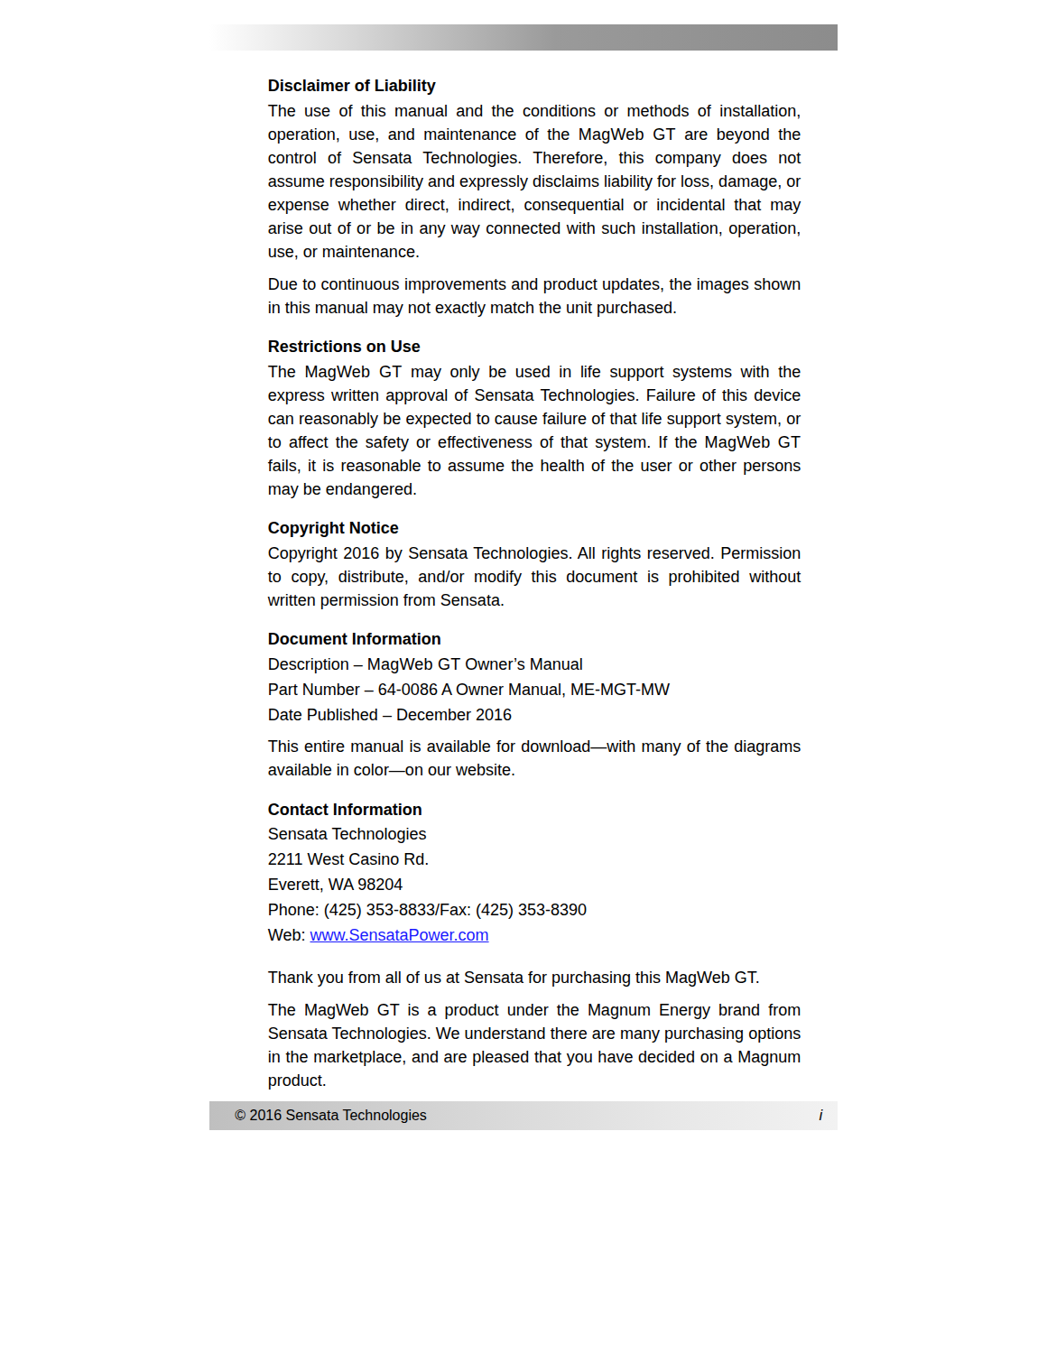Disclaimer of Liability
The use of this manual and the conditions or methods of installation, operation, use, and maintenance of the MagWeb GT are beyond the control of Sensata Technologies. Therefore, this company does not assume responsibility and expressly disclaims liability for loss, damage, or expense whether direct, indirect, consequential or incidental that may arise out of or be in any way connected with such installation, operation, use, or maintenance.
Due to continuous improvements and product updates, the images shown in this manual may not exactly match the unit purchased.
Restrictions on Use
The MagWeb GT may only be used in life support systems with the express written approval of Sensata Technologies. Failure of this device can reasonably be expected to cause failure of that life support system, or to affect the safety or effectiveness of that system. If the MagWeb GT fails, it is reasonable to assume the health of the user or other persons may be endangered.
Copyright Notice
Copyright 2016 by Sensata Technologies. All rights reserved. Permission to copy, distribute, and/or modify this document is prohibited without written permission from Sensata.
Document Information
Description – MagWeb GT Owner’s Manual
Part Number – 64-0086 A Owner Manual, ME-MGT-MW
Date Published – December 2016
This entire manual is available for download—with many of the diagrams available in color—on our website.
Contact Information
Sensata Technologies
2211 West Casino Rd.
Everett, WA 98204
Phone: (425) 353-8833/Fax: (425) 353-8390
Web: www.SensataPower.com
Thank you from all of us at Sensata for purchasing this MagWeb GT.
The MagWeb GT is a product under the Magnum Energy brand from Sensata Technologies. We understand there are many purchasing options in the marketplace, and are pleased that you have decided on a Magnum product.
© 2016 Sensata Technologies i